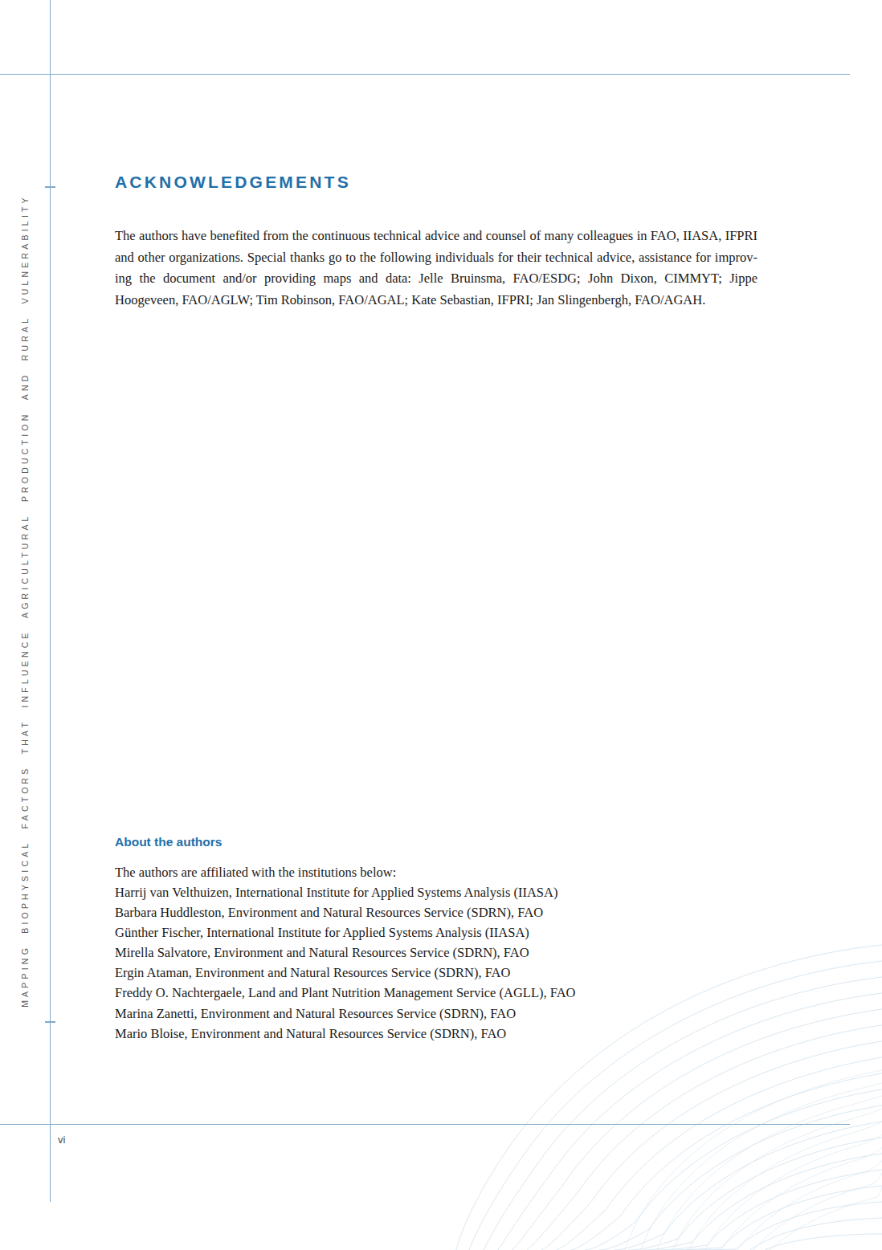MAPPING BIOPHYSICAL FACTORS THAT INFLUENCE AGRICULTURAL PRODUCTION AND RURAL VULNERABILITY
Acknowledgements
The authors have benefited from the continuous technical advice and counsel of many colleagues in FAO, IIASA, IFPRI and other organizations. Special thanks go to the following individuals for their technical advice, assistance for improving the document and/or providing maps and data: Jelle Bruinsma, FAO/ESDG; John Dixon, CIMMYT; Jippe Hoogeveen, FAO/AGLW; Tim Robinson, FAO/AGAL; Kate Sebastian, IFPRI; Jan Slingenbergh, FAO/AGAH.
About the authors
The authors are affiliated with the institutions below:
Harrij van Velthuizen, International Institute for Applied Systems Analysis (IIASA)
Barbara Huddleston, Environment and Natural Resources Service (SDRN), FAO
Günther Fischer, International Institute for Applied Systems Analysis (IIASA)
Mirella Salvatore, Environment and Natural Resources Service (SDRN), FAO
Ergin Ataman, Environment and Natural Resources Service (SDRN), FAO
Freddy O. Nachtergaele, Land and Plant Nutrition Management Service (AGLL), FAO
Marina Zanetti, Environment and Natural Resources Service (SDRN), FAO
Mario Bloise, Environment and Natural Resources Service (SDRN), FAO
vi